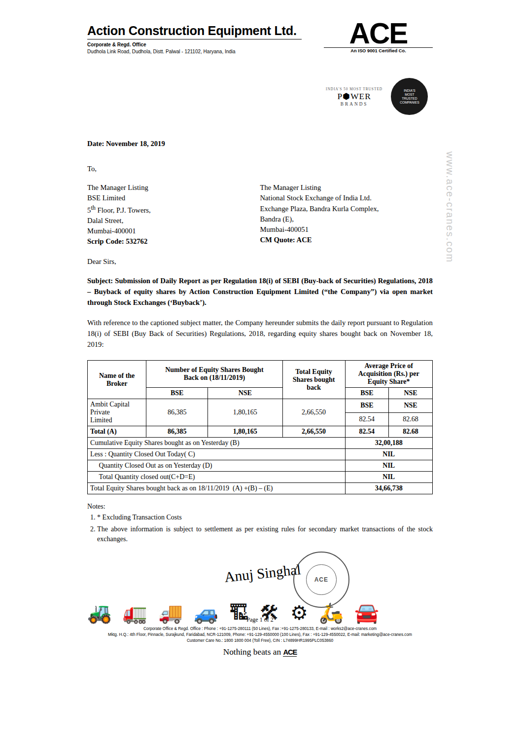www.ace-cranes.com
Action Construction Equipment Ltd.
Corporate & Regd. Office
Dudhola Link Road, Dudhola, Distt. Palwal - 121102, Haryana, India
ACE
An ISO 9001 Certified Co.
INDIA'S 50 MOST TRUSTED
P⬢WER
BRANDS
INDIA'S
MOST
TRUSTED
COMPANIES
Date: November 18, 2019
To,
| The Manager Listing BSE Limited 5 th Floor, P.J. Towers, Dalal Street, Mumbai-400001 Scrip Code: 532762 | The Manager Listing National Stock Exchange of India Ltd. Exchange Plaza, Bandra Kurla Complex, Bandra (E), Mumbai-400051 CM Quote: ACE |
Dear Sirs,
Subject: Submission of Daily Report as per Regulation 18(i) of SEBI (Buy-back of Securities) Regulations, 2018 – Buyback of equity shares by Action Construction Equipment Limited (“the Company”) via open market through Stock Exchanges (‘Buyback’).
With reference to the captioned subject matter, the Company hereunder submits the daily report pursuant to Regulation 18(i) of SEBI (Buy Back of Securities) Regulations, 2018, regarding equity shares bought back on November 18, 2019:
| Name of the Broker | Number of Equity Shares Bought Back on (18/11/2019) | Total Equity Shares bought back | Average Price of Acquisition (Rs.) per Equity Share* |
| --- | --- | --- | --- |
| BSE | NSE | BSE | NSE |
| Ambit Capital Private Limited | 86,385 | 1,80,165 | 2,66,550 | BSE | NSE |
| 82.54 | 82.68 |
| Total (A) | 86,385 | 1,80,165 | 2,66,550 | 82.54 | 82.68 |
| Cumulative Equity Shares bought as on Yesterday (B) | 32,00,188 |
| Less : Quantity Closed Out Today( C) | NIL |
| Quantity Closed Out as on Yesterday (D) | NIL |
| Total Quantity closed out(C+D=E) | NIL |
| Total Equity Shares bought back as on 18/11/2019 (A) +(B) – (E) | 34,66,738 |
Notes:
* Excluding Transaction Costs
The above information is subject to settlement as per existing rules for secondary market transactions of the stock exchanges.
Anuj Singhal
ACE
🚜 🚛 🚚 🚙 🏗 🛠 ⚙ 🛵 🚘
Page 1 of 2
Corporate Office & Regd. Office : Phone : +91-1275-280111 (50 Lines), Fax :+91-1275-280133, E-mail : works2@ace-cranes.com
Mktg. H.Q.: 4th Floor, Pinnacle, Surajkund, Faridabad, NCR-121009, Phone: +91-129-4550000 (100 Lines), Fax : +91-129-4550022, E-mail: marketing@ace-cranes.com
Customer Care No.: 1800 1800 004 (Toll Free), CIN : L74899HR1995PLC053860
Nothing beats an ACE